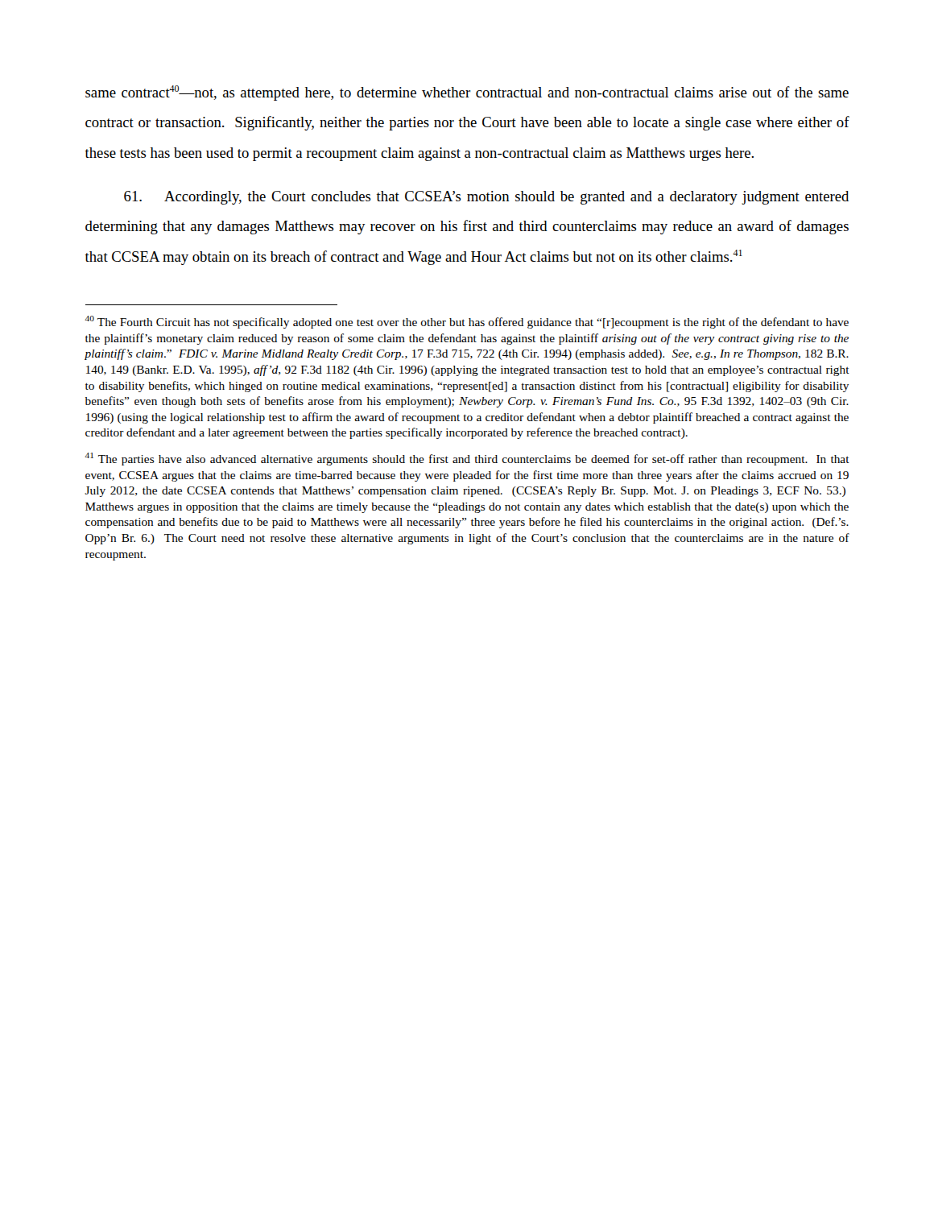same contract40—not, as attempted here, to determine whether contractual and non-contractual claims arise out of the same contract or transaction. Significantly, neither the parties nor the Court have been able to locate a single case where either of these tests has been used to permit a recoupment claim against a non-contractual claim as Matthews urges here.
61. Accordingly, the Court concludes that CCSEA’s motion should be granted and a declaratory judgment entered determining that any damages Matthews may recover on his first and third counterclaims may reduce an award of damages that CCSEA may obtain on its breach of contract and Wage and Hour Act claims but not on its other claims.41
40 The Fourth Circuit has not specifically adopted one test over the other but has offered guidance that “[r]ecoupment is the right of the defendant to have the plaintiff’s monetary claim reduced by reason of some claim the defendant has against the plaintiff arising out of the very contract giving rise to the plaintiff’s claim.” FDIC v. Marine Midland Realty Credit Corp., 17 F.3d 715, 722 (4th Cir. 1994) (emphasis added). See, e.g., In re Thompson, 182 B.R. 140, 149 (Bankr. E.D. Va. 1995), aff’d, 92 F.3d 1182 (4th Cir. 1996) (applying the integrated transaction test to hold that an employee’s contractual right to disability benefits, which hinged on routine medical examinations, “represent[ed] a transaction distinct from his [contractual] eligibility for disability benefits” even though both sets of benefits arose from his employment); Newbery Corp. v. Fireman’s Fund Ins. Co., 95 F.3d 1392, 1402–03 (9th Cir. 1996) (using the logical relationship test to affirm the award of recoupment to a creditor defendant when a debtor plaintiff breached a contract against the creditor defendant and a later agreement between the parties specifically incorporated by reference the breached contract).
41 The parties have also advanced alternative arguments should the first and third counterclaims be deemed for set-off rather than recoupment. In that event, CCSEA argues that the claims are time-barred because they were pleaded for the first time more than three years after the claims accrued on 19 July 2012, the date CCSEA contends that Matthews’ compensation claim ripened. (CCSEA’s Reply Br. Supp. Mot. J. on Pleadings 3, ECF No. 53.) Matthews argues in opposition that the claims are timely because the “pleadings do not contain any dates which establish that the date(s) upon which the compensation and benefits due to be paid to Matthews were all necessarily” three years before he filed his counterclaims in the original action. (Def.’s. Opp’n Br. 6.) The Court need not resolve these alternative arguments in light of the Court’s conclusion that the counterclaims are in the nature of recoupment.